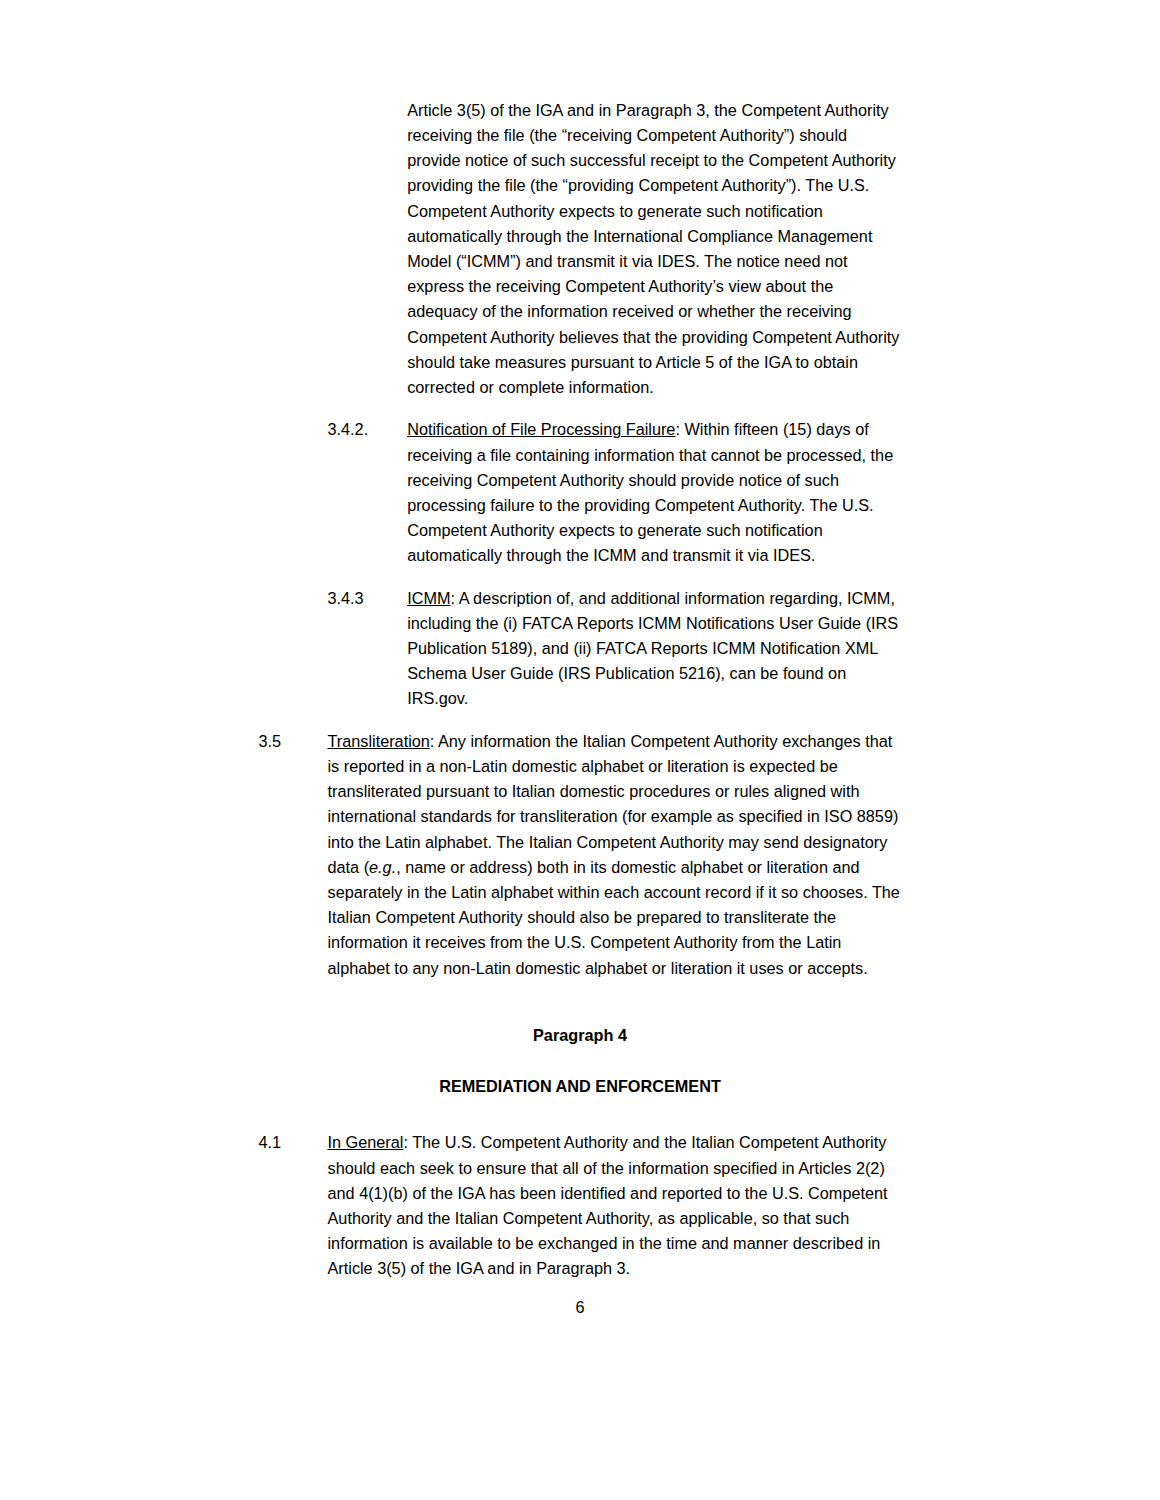Article 3(5) of the IGA and in Paragraph 3, the Competent Authority receiving the file (the “receiving Competent Authority”) should provide notice of such successful receipt to the Competent Authority providing the file (the “providing Competent Authority”). The U.S. Competent Authority expects to generate such notification automatically through the International Compliance Management Model (“ICMM”) and transmit it via IDES. The notice need not express the receiving Competent Authority’s view about the adequacy of the information received or whether the receiving Competent Authority believes that the providing Competent Authority should take measures pursuant to Article 5 of the IGA to obtain corrected or complete information.
3.4.2.
Notification of File Processing Failure: Within fifteen (15) days of receiving a file containing information that cannot be processed, the receiving Competent Authority should provide notice of such processing failure to the providing Competent Authority. The U.S. Competent Authority expects to generate such notification automatically through the ICMM and transmit it via IDES.
3.4.3
ICMM: A description of, and additional information regarding, ICMM, including the (i) FATCA Reports ICMM Notifications User Guide (IRS Publication 5189), and (ii) FATCA Reports ICMM Notification XML Schema User Guide (IRS Publication 5216), can be found on IRS.gov.
3.5
Transliteration: Any information the Italian Competent Authority exchanges that is reported in a non-Latin domestic alphabet or literation is expected be transliterated pursuant to Italian domestic procedures or rules aligned with international standards for transliteration (for example as specified in ISO 8859) into the Latin alphabet. The Italian Competent Authority may send designatory data (e.g., name or address) both in its domestic alphabet or literation and separately in the Latin alphabet within each account record if it so chooses. The Italian Competent Authority should also be prepared to transliterate the information it receives from the U.S. Competent Authority from the Latin alphabet to any non-Latin domestic alphabet or literation it uses or accepts.
Paragraph 4
REMEDIATION AND ENFORCEMENT
4.1
In General: The U.S. Competent Authority and the Italian Competent Authority should each seek to ensure that all of the information specified in Articles 2(2) and 4(1)(b) of the IGA has been identified and reported to the U.S. Competent Authority and the Italian Competent Authority, as applicable, so that such information is available to be exchanged in the time and manner described in Article 3(5) of the IGA and in Paragraph 3.
6